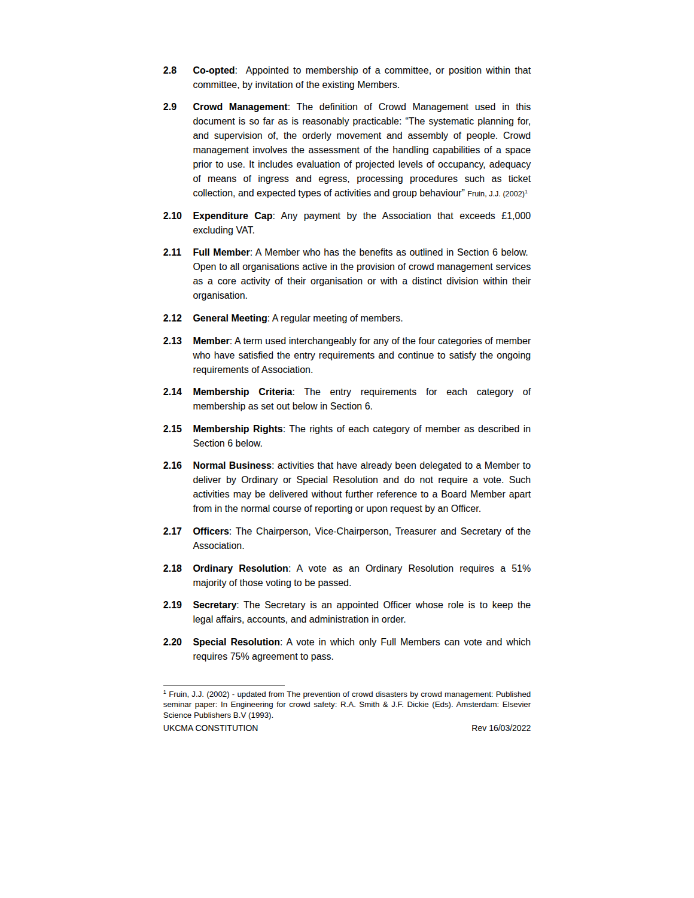2.8
Co-opted: Appointed to membership of a committee, or position within that committee, by invitation of the existing Members.
2.9
Crowd Management: The definition of Crowd Management used in this document is so far as is reasonably practicable: “The systematic planning for, and supervision of, the orderly movement and assembly of people. Crowd management involves the assessment of the handling capabilities of a space prior to use. It includes evaluation of projected levels of occupancy, adequacy of means of ingress and egress, processing procedures such as ticket collection, and expected types of activities and group behaviour” Fruin, J.J. (2002)1
2.10
Expenditure Cap: Any payment by the Association that exceeds £1,000 excluding VAT.
2.11
Full Member: A Member who has the benefits as outlined in Section 6 below. Open to all organisations active in the provision of crowd management services as a core activity of their organisation or with a distinct division within their organisation.
2.12
General Meeting: A regular meeting of members.
2.13
Member: A term used interchangeably for any of the four categories of member who have satisfied the entry requirements and continue to satisfy the ongoing requirements of Association.
2.14
Membership Criteria: The entry requirements for each category of membership as set out below in Section 6.
2.15
Membership Rights: The rights of each category of member as described in Section 6 below.
2.16
Normal Business: activities that have already been delegated to a Member to deliver by Ordinary or Special Resolution and do not require a vote. Such activities may be delivered without further reference to a Board Member apart from in the normal course of reporting or upon request by an Officer.
2.17
Officers: The Chairperson, Vice-Chairperson, Treasurer and Secretary of the Association.
2.18
Ordinary Resolution: A vote as an Ordinary Resolution requires a 51% majority of those voting to be passed.
2.19
Secretary: The Secretary is an appointed Officer whose role is to keep the legal affairs, accounts, and administration in order.
2.20
Special Resolution: A vote in which only Full Members can vote and which requires 75% agreement to pass.
1 Fruin, J.J. (2002) - updated from The prevention of crowd disasters by crowd management: Published seminar paper: In Engineering for crowd safety: R.A. Smith & J.F. Dickie (Eds). Amsterdam: Elsevier Science Publishers B.V (1993).
UKCMA CONSTITUTION Rev 16/03/2022